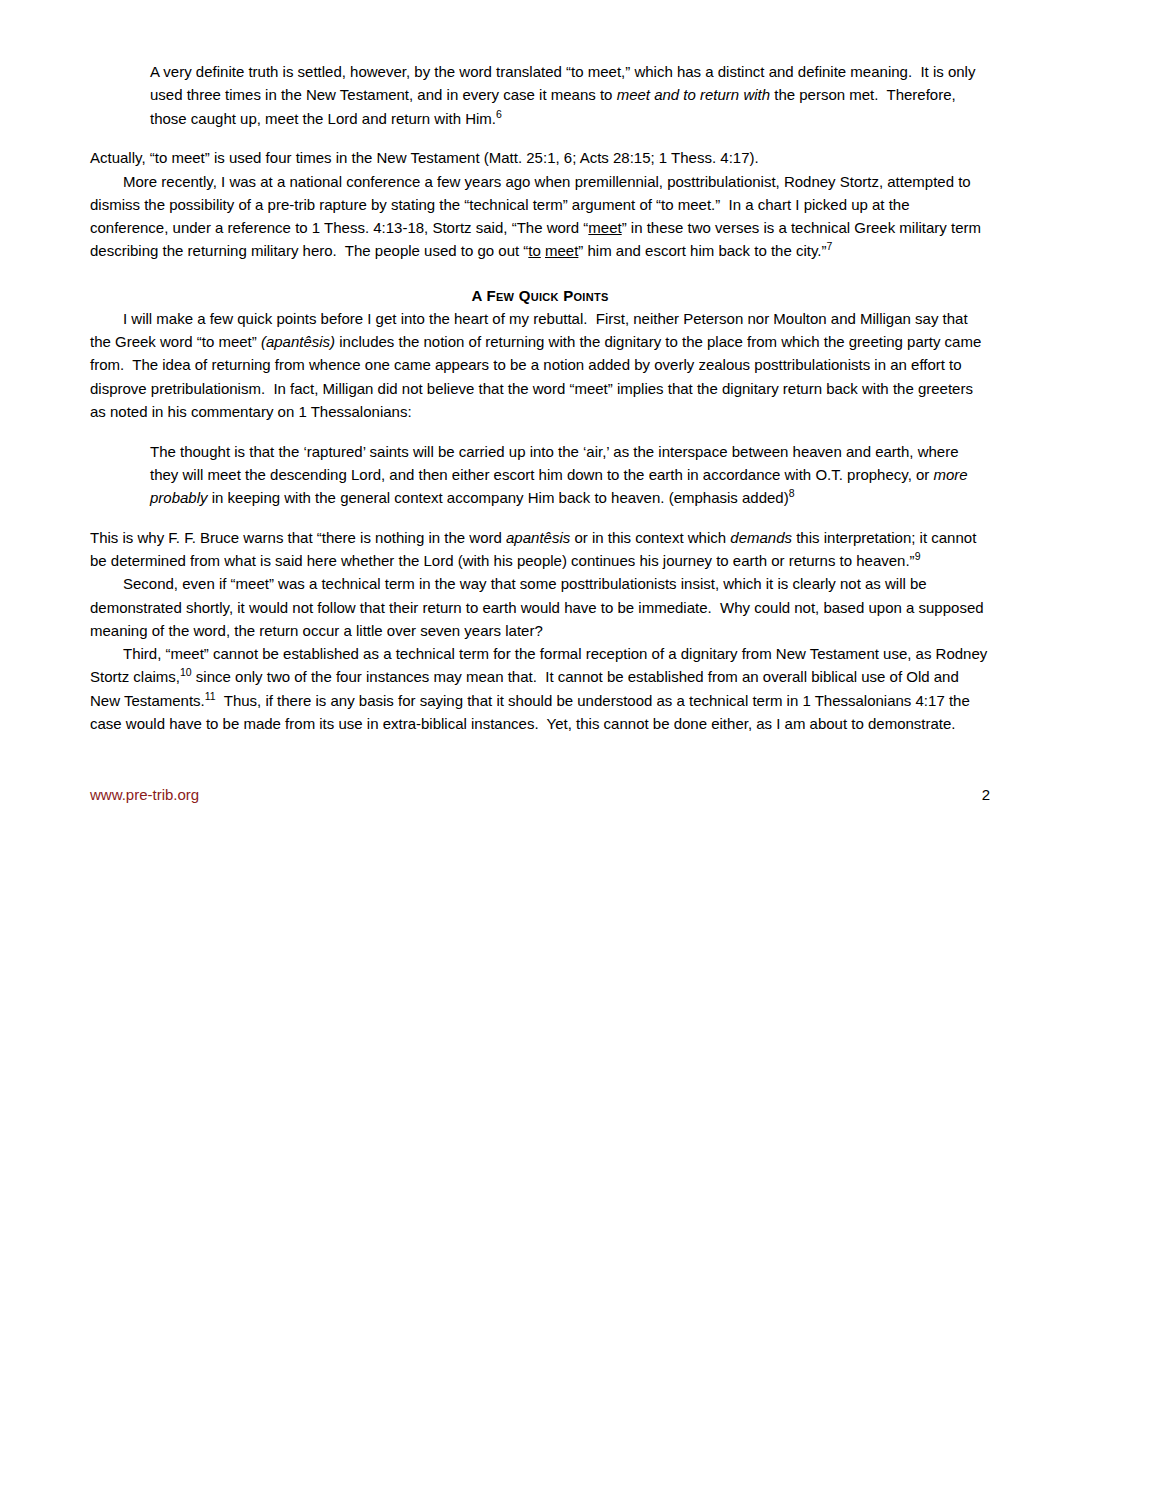A very definite truth is settled, however, by the word translated “to meet,” which has a distinct and definite meaning. It is only used three times in the New Testament, and in every case it means to meet and to return with the person met. Therefore, those caught up, meet the Lord and return with Him.6
Actually, “to meet” is used four times in the New Testament (Matt. 25:1, 6; Acts 28:15; 1 Thess. 4:17).
More recently, I was at a national conference a few years ago when premillennial, posttribulationist, Rodney Stortz, attempted to dismiss the possibility of a pre-trib rapture by stating the “technical term” argument of “to meet.” In a chart I picked up at the conference, under a reference to 1 Thess. 4:13-18, Stortz said, “The word “meet” in these two verses is a technical Greek military term describing the returning military hero. The people used to go out “to meet” him and escort him back to the city.”7
A Few Quick Points
I will make a few quick points before I get into the heart of my rebuttal. First, neither Peterson nor Moulton and Milligan say that the Greek word “to meet” (apantêsis) includes the notion of returning with the dignitary to the place from which the greeting party came from. The idea of returning from whence one came appears to be a notion added by overly zealous posttribulationists in an effort to disprove pretribulationism. In fact, Milligan did not believe that the word “meet” implies that the dignitary return back with the greeters as noted in his commentary on 1 Thessalonians:
The thought is that the ‘raptured’ saints will be carried up into the ‘air,’ as the interspace between heaven and earth, where they will meet the descending Lord, and then either escort him down to the earth in accordance with O.T. prophecy, or more probably in keeping with the general context accompany Him back to heaven. (emphasis added)8
This is why F. F. Bruce warns that “there is nothing in the word apantêsis or in this context which demands this interpretation; it cannot be determined from what is said here whether the Lord (with his people) continues his journey to earth or returns to heaven.”9
Second, even if “meet” was a technical term in the way that some posttribulationists insist, which it is clearly not as will be demonstrated shortly, it would not follow that their return to earth would have to be immediate. Why could not, based upon a supposed meaning of the word, the return occur a little over seven years later?
Third, “meet” cannot be established as a technical term for the formal reception of a dignitary from New Testament use, as Rodney Stortz claims,10 since only two of the four instances may mean that. It cannot be established from an overall biblical use of Old and New Testaments.11 Thus, if there is any basis for saying that it should be understood as a technical term in 1 Thessalonians 4:17 the case would have to be made from its use in extra-biblical instances. Yet, this cannot be done either, as I am about to demonstrate.
www.pre-trib.org 2